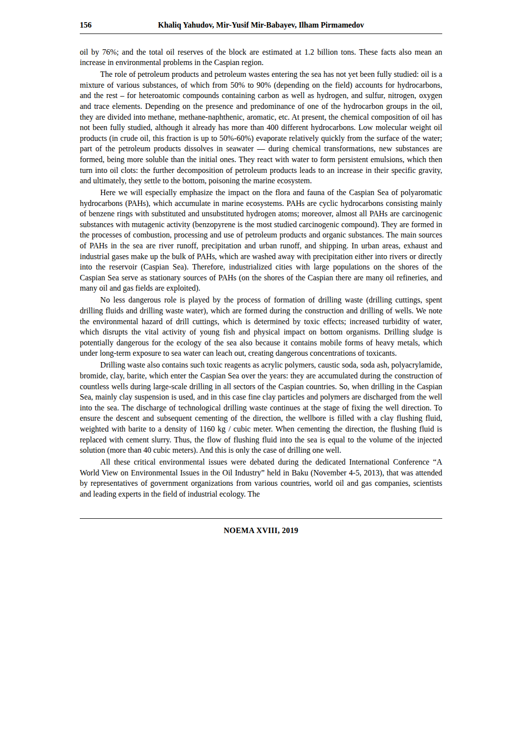156 Khaliq Yahudov, Mir-Yusif Mir-Babayev, Ilham Pirmamedov
oil by 76%; and the total oil reserves of the block are estimated at 1.2 billion tons. These facts also mean an increase in environmental problems in the Caspian region.
The role of petroleum products and petroleum wastes entering the sea has not yet been fully studied: oil is a mixture of various substances, of which from 50% to 90% (depending on the field) accounts for hydrocarbons, and the rest – for heteroatomic compounds containing carbon as well as hydrogen, and sulfur, nitrogen, oxygen and trace elements. Depending on the presence and predominance of one of the hydrocarbon groups in the oil, they are divided into methane, methane-naphthenic, aromatic, etc. At present, the chemical composition of oil has not been fully studied, although it already has more than 400 different hydrocarbons. Low molecular weight oil products (in crude oil, this fraction is up to 50%-60%) evaporate relatively quickly from the surface of the water; part of the petroleum products dissolves in seawater — during chemical transformations, new substances are formed, being more soluble than the initial ones. They react with water to form persistent emulsions, which then turn into oil clots: the further decomposition of petroleum products leads to an increase in their specific gravity, and ultimately, they settle to the bottom, poisoning the marine ecosystem.
Here we will especially emphasize the impact on the flora and fauna of the Caspian Sea of polyaromatic hydrocarbons (PAHs), which accumulate in marine ecosystems. PAHs are cyclic hydrocarbons consisting mainly of benzene rings with substituted and unsubstituted hydrogen atoms; moreover, almost all PAHs are carcinogenic substances with mutagenic activity (benzopyrene is the most studied carcinogenic compound). They are formed in the processes of combustion, processing and use of petroleum products and organic substances. The main sources of PAHs in the sea are river runoff, precipitation and urban runoff, and shipping. In urban areas, exhaust and industrial gases make up the bulk of PAHs, which are washed away with precipitation either into rivers or directly into the reservoir (Caspian Sea). Therefore, industrialized cities with large populations on the shores of the Caspian Sea serve as stationary sources of PAHs (on the shores of the Caspian there are many oil refineries, and many oil and gas fields are exploited).
No less dangerous role is played by the process of formation of drilling waste (drilling cuttings, spent drilling fluids and drilling waste water), which are formed during the construction and drilling of wells. We note the environmental hazard of drill cuttings, which is determined by toxic effects; increased turbidity of water, which disrupts the vital activity of young fish and physical impact on bottom organisms. Drilling sludge is potentially dangerous for the ecology of the sea also because it contains mobile forms of heavy metals, which under long-term exposure to sea water can leach out, creating dangerous concentrations of toxicants.
Drilling waste also contains such toxic reagents as acrylic polymers, caustic soda, soda ash, polyacrylamide, bromide, clay, barite, which enter the Caspian Sea over the years: they are accumulated during the construction of countless wells during large-scale drilling in all sectors of the Caspian countries. So, when drilling in the Caspian Sea, mainly clay suspension is used, and in this case fine clay particles and polymers are discharged from the well into the sea. The discharge of technological drilling waste continues at the stage of fixing the well direction. To ensure the descent and subsequent cementing of the direction, the wellbore is filled with a clay flushing fluid, weighted with barite to a density of 1160 kg / cubic meter. When cementing the direction, the flushing fluid is replaced with cement slurry. Thus, the flow of flushing fluid into the sea is equal to the volume of the injected solution (more than 40 cubic meters). And this is only the case of drilling one well.
All these critical environmental issues were debated during the dedicated International Conference “A World View on Environmental Issues in the Oil Industry” held in Baku (November 4-5, 2013), that was attended by representatives of government organizations from various countries, world oil and gas companies, scientists and leading experts in the field of industrial ecology. The
NOEMA XVIII, 2019